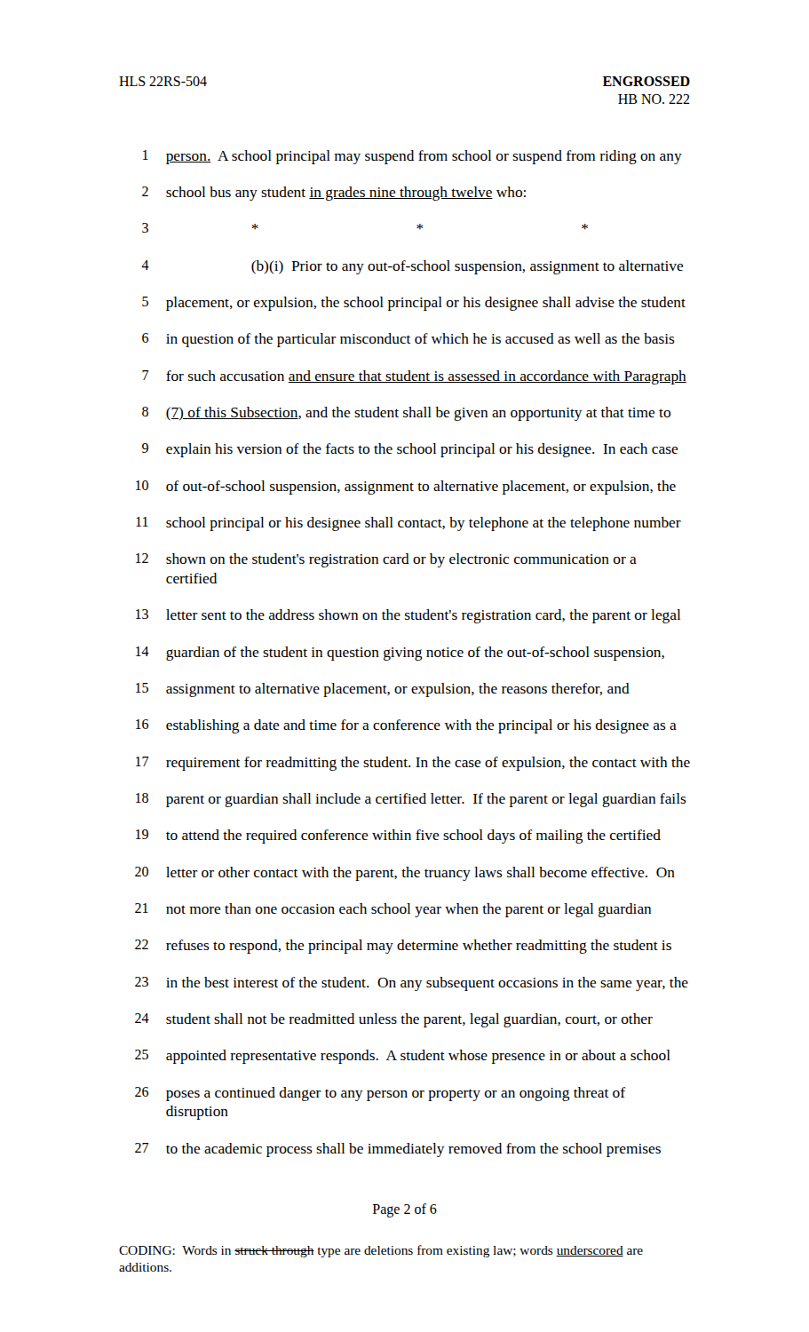HLS 22RS-504
ENGROSSED
HB NO. 222
person. A school principal may suspend from school or suspend from riding on any
school bus any student in grades nine through twelve who:
* * *
(b)(i) Prior to any out-of-school suspension, assignment to alternative
placement, or expulsion, the school principal or his designee shall advise the student
in question of the particular misconduct of which he is accused as well as the basis
for such accusation and ensure that student is assessed in accordance with Paragraph
(7) of this Subsection, and the student shall be given an opportunity at that time to
explain his version of the facts to the school principal or his designee. In each case
of out-of-school suspension, assignment to alternative placement, or expulsion, the
school principal or his designee shall contact, by telephone at the telephone number
shown on the student's registration card or by electronic communication or a certified
letter sent to the address shown on the student's registration card, the parent or legal
guardian of the student in question giving notice of the out-of-school suspension,
assignment to alternative placement, or expulsion, the reasons therefor, and
establishing a date and time for a conference with the principal or his designee as a
requirement for readmitting the student. In the case of expulsion, the contact with the
parent or guardian shall include a certified letter. If the parent or legal guardian fails
to attend the required conference within five school days of mailing the certified
letter or other contact with the parent, the truancy laws shall become effective. On
not more than one occasion each school year when the parent or legal guardian
refuses to respond, the principal may determine whether readmitting the student is
in the best interest of the student. On any subsequent occasions in the same year, the
student shall not be readmitted unless the parent, legal guardian, court, or other
appointed representative responds. A student whose presence in or about a school
poses a continued danger to any person or property or an ongoing threat of disruption
to the academic process shall be immediately removed from the school premises
Page 2 of 6
CODING: Words in struck through type are deletions from existing law; words underscored are additions.